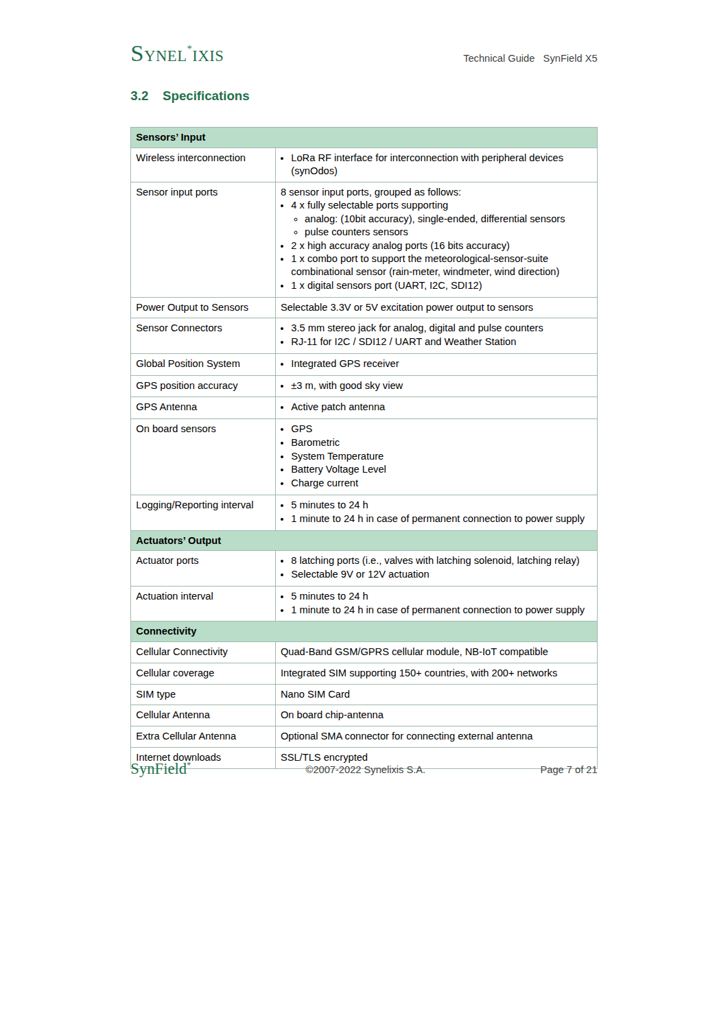SYNEL*IXIS
Technical Guide SynField X5
3.2 Specifications
| Sensors’ Input |
| --- |
| Wireless interconnection | LoRa RF interface for interconnection with peripheral devices (synOdos) |
| Sensor input ports | 8 sensor input ports, grouped as follows: 4 x fully selectable ports supporting analog: (10bit accuracy), single-ended, differential sensors pulse counters sensors 2 x high accuracy analog ports (16 bits accuracy) 1 x combo port to support the meteorological-sensor-suite combinational sensor (rain-meter, windmeter, wind direction) 1 x digital sensors port (UART, I2C, SDI12) |
| Power Output to Sensors | Selectable 3.3V or 5V excitation power output to sensors |
| Sensor Connectors | 3.5 mm stereo jack for analog, digital and pulse counters RJ-11 for I2C / SDI12 / UART and Weather Station |
| Global Position System | Integrated GPS receiver |
| GPS position accuracy | ±3 m, with good sky view |
| GPS Antenna | Active patch antenna |
| On board sensors | GPS Barometric System Temperature Battery Voltage Level Charge current |
| Logging/Reporting interval | 5 minutes to 24 h 1 minute to 24 h in case of permanent connection to power supply |
| Actuators’ Output |
| Actuator ports | 8 latching ports (i.e., valves with latching solenoid, latching relay) Selectable 9V or 12V actuation |
| Actuation interval | 5 minutes to 24 h 1 minute to 24 h in case of permanent connection to power supply |
| Connectivity |
| Cellular Connectivity | Quad-Band GSM/GPRS cellular module, NB-IoT compatible |
| Cellular coverage | Integrated SIM supporting 150+ countries, with 200+ networks |
| SIM type | Nano SIM Card |
| Cellular Antenna | On board chip-antenna |
| Extra Cellular Antenna | Optional SMA connector for connecting external antenna |
| Internet downloads | SSL/TLS encrypted |
SynField*
©2007-2022 Synelixis S.A.
Page 7 of 21